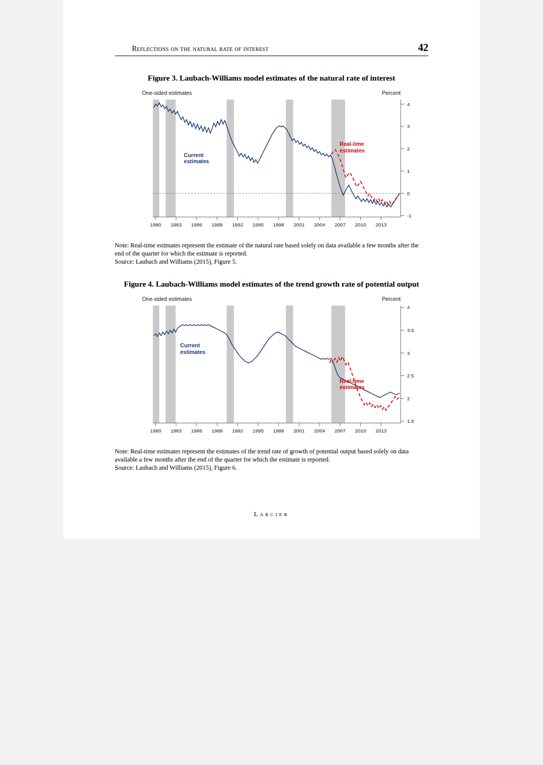Reflections on the natural rate of interest
42
Figure 3. Laubach-Williams model estimates of the natural rate of interest
One-sided estimates Percent 4 3 2 1 0 -1 1980 1983 1986 1989 1992 1995 1998 2001 2004 2007 2010 2013 Current estimates Real-time estimates
Note: Real-time estimates represent the estimate of the natural rate based solely on data available a few months after the end of the quarter for which the estimate is reported.
Source: Laubach and Williams (2015), Figure 5.
Figure 4. Laubach-Williams model estimates of the trend growth rate of potential output
One-sided estimates Percent 4 3.5 3 2.5 2 1.5 1980 1983 1986 1989 1992 1995 1998 2001 2004 2007 2010 2013 Current estimates Real-time estimates
Note: Real-time estimates represent the estimates of the trend rate of growth of potential output based solely on data available a few months after the end of the quarter for which the estimate is reported.
Source: Laubach and Williams (2015), Figure 6.
Larcier